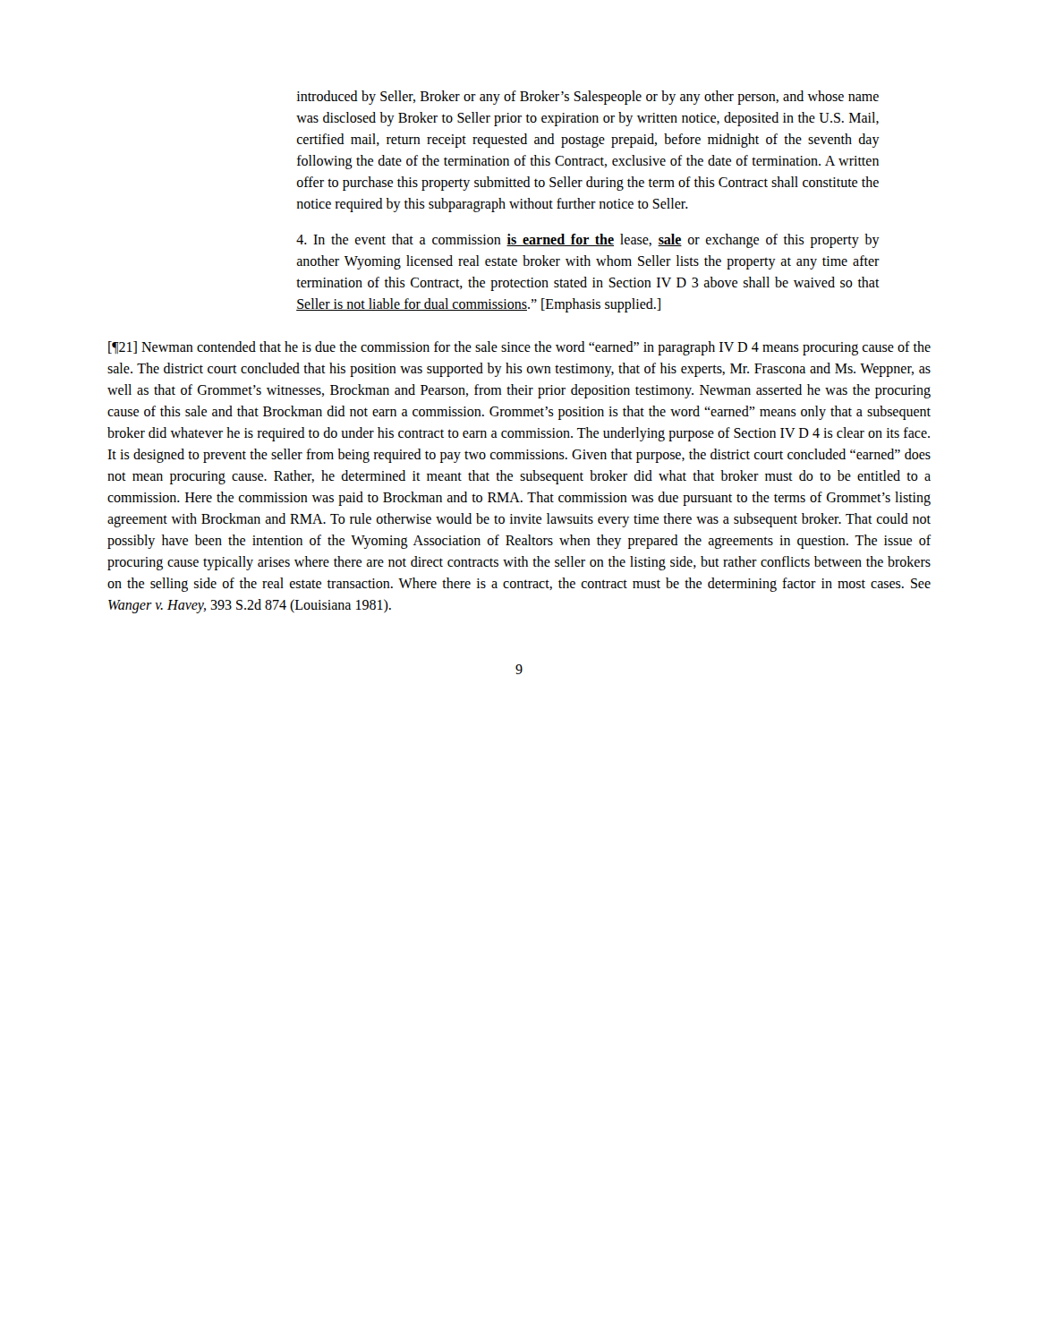introduced by Seller, Broker or any of Broker’s Salespeople or by any other person, and whose name was disclosed by Broker to Seller prior to expiration or by written notice, deposited in the U.S. Mail, certified mail, return receipt requested and postage prepaid, before midnight of the seventh day following the date of the termination of this Contract, exclusive of the date of termination. A written offer to purchase this property submitted to Seller during the term of this Contract shall constitute the notice required by this subparagraph without further notice to Seller.
4. In the event that a commission is earned for the lease, sale or exchange of this property by another Wyoming licensed real estate broker with whom Seller lists the property at any time after termination of this Contract, the protection stated in Section IV D 3 above shall be waived so that Seller is not liable for dual commissions.” [Emphasis supplied.]
[¶21] Newman contended that he is due the commission for the sale since the word “earned” in paragraph IV D 4 means procuring cause of the sale. The district court concluded that his position was supported by his own testimony, that of his experts, Mr. Frascona and Ms. Weppner, as well as that of Grommet’s witnesses, Brockman and Pearson, from their prior deposition testimony. Newman asserted he was the procuring cause of this sale and that Brockman did not earn a commission. Grommet’s position is that the word “earned” means only that a subsequent broker did whatever he is required to do under his contract to earn a commission. The underlying purpose of Section IV D 4 is clear on its face. It is designed to prevent the seller from being required to pay two commissions. Given that purpose, the district court concluded “earned” does not mean procuring cause. Rather, he determined it meant that the subsequent broker did what that broker must do to be entitled to a commission. Here the commission was paid to Brockman and to RMA. That commission was due pursuant to the terms of Grommet’s listing agreement with Brockman and RMA. To rule otherwise would be to invite lawsuits every time there was a subsequent broker. That could not possibly have been the intention of the Wyoming Association of Realtors when they prepared the agreements in question. The issue of procuring cause typically arises where there are not direct contracts with the seller on the listing side, but rather conflicts between the brokers on the selling side of the real estate transaction. Where there is a contract, the contract must be the determining factor in most cases. See Wanger v. Havey, 393 S.2d 874 (Louisiana 1981).
9